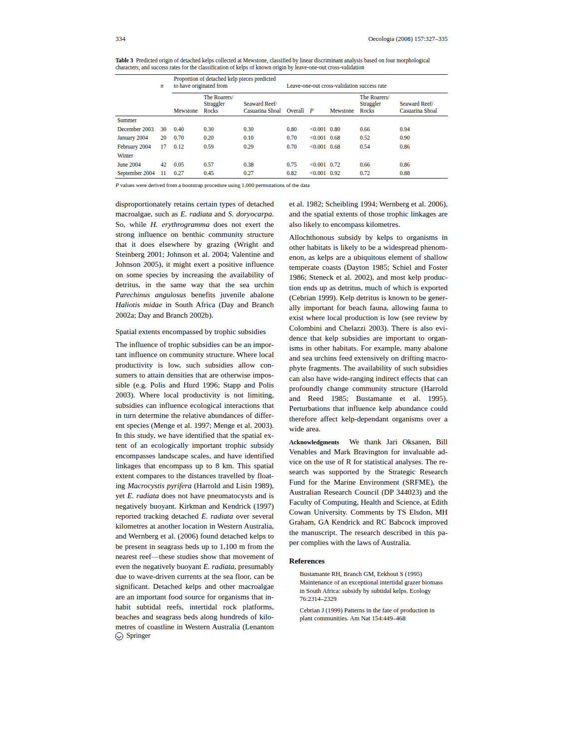334
Oecologia (2008) 157:327–335
Table 3 Predicted origin of detached kelps collected at Mewstone, classified by linear discriminant analysis based on four morphological characters, and success rates for the classification of kelps of known origin by leave-one-out cross-validation
| | n | Proportion of detached kelp pieces predicted to have originated from | Leave-one-out cross-validation success rate |
| --- | --- | --- | --- |
| | | Mewstone | The Roarers/ Straggler Rocks | Seaward Reef/ Casuarina Shoal | Overall | P | Mewstone | The Roarers/ Straggler Rocks | Seaward Reef/ Casuarina Shoal |
| Summer |
| December 2003 | 30 | 0.40 | 0.30 | 0.30 | 0.80 | <0.001 | 0.80 | 0.66 | 0.94 |
| January 2004 | 20 | 0.70 | 0.20 | 0.10 | 0.70 | <0.001 | 0.68 | 0.52 | 0.90 |
| February 2004 | 17 | 0.12 | 0.59 | 0.29 | 0.70 | <0.001 | 0.68 | 0.54 | 0.86 |
| Winter |
| June 2004 | 42 | 0.05 | 0.57 | 0.38 | 0.75 | <0.001 | 0.72 | 0.66 | 0.86 |
| September 2004 | 11 | 0.27 | 0.45 | 0.27 | 0.82 | <0.001 | 0.92 | 0.72 | 0.88 |
P values were derived from a bootstrap procedure using 1,000 permutations of the data
disproportionately retains certain types of detached macroalgae, such as E. radiata and S. doryocarpa. So, while H. erythrogramma does not exert the strong influence on benthic community structure that it does elsewhere by grazing (Wright and Steinberg 2001; Johnson et al. 2004; Valentine and Johnson 2005), it might exert a positive influence on some species by increasing the availability of detritus, in the same way that the sea urchin Parechinus angulosus benefits juvenile abalone Haliotis midae in South Africa (Day and Branch 2002a; Day and Branch 2002b).
Spatial extents encompassed by trophic subsidies
The influence of trophic subsidies can be an important influence on community structure. Where local productivity is low, such subsidies allow consumers to attain densities that are otherwise impossible (e.g. Polis and Hurd 1996; Stapp and Polis 2003). Where local productivity is not limiting, subsidies can influence ecological interactions that in turn determine the relative abundances of different species (Menge et al. 1997; Menge et al. 2003). In this study, we have identified that the spatial extent of an ecologically important trophic subsidy encompasses landscape scales, and have identified linkages that encompass up to 8 km. This spatial extent compares to the distances travelled by floating Macrocystis pyrifera (Harrold and Lisin 1989), yet E. radiata does not have pneumatocysts and is negatively buoyant. Kirkman and Kendrick (1997) reported tracking detached E. radiata over several kilometres at another location in Western Australia, and Wernberg et al. (2006) found detached kelps to be present in seagrass beds up to 1,100 m from the nearest reef—these studies show that movement of even the negatively buoyant E. radiata, presumably due to wave-driven currents at the sea floor, can be significant. Detached kelps and other macroalgae are an important food source for organisms that inhabit subtidal reefs, intertidal rock platforms, beaches and seagrass beds along hundreds of kilometres of coastline in Western Australia (Lenanton et al. 1982; Scheibling 1994; Wernberg et al. 2006), and the spatial extents of those trophic linkages are also likely to encompass kilometres.
Allochthonous subsidy by kelps to organisms in other habitats is likely to be a widespread phenomenon, as kelps are a ubiquitous element of shallow temperate coasts (Dayton 1985; Schiel and Foster 1986; Steneck et al. 2002), and most kelp production ends up as detritus, much of which is exported (Cebrian 1999). Kelp detritus is known to be generally important for beach fauna, allowing fauna to exist where local production is low (see review by Colombini and Chelazzi 2003). There is also evidence that kelp subsidies are important to organisms in other habitats. For example, many abalone and sea urchins feed extensively on drifting macrophyte fragments. The availability of such subsidies can also have wide-ranging indirect effects that can profoundly change community structure (Harrold and Reed 1985; Bustamante et al. 1995). Perturbations that influence kelp abundance could therefore affect kelp-dependant organisms over a wide area.
Acknowledgments
We thank Jari Oksanen, Bill Venables and Mark Bravington for invaluable advice on the use of R for statistical analyses. The research was supported by the Strategic Research Fund for the Marine Environment (SRFME), the Australian Research Council (DP 344023) and the Faculty of Computing, Health and Science, at Edith Cowan University. Comments by TS Elsdon, MH Graham, GA Kendrick and RC Babcock improved the manuscript. The research described in this paper complies with the laws of Australia.
References
Bustamante RH, Branch GM, Eekhout S (1995) Maintenance of an exceptional intertidal grazer biomass in South Africa: subsidy by subtidal kelps. Ecology 76:2314–2329
Cebrian J (1999) Patterns in the fate of production in plant communities. Am Nat 154:449–468
Springer